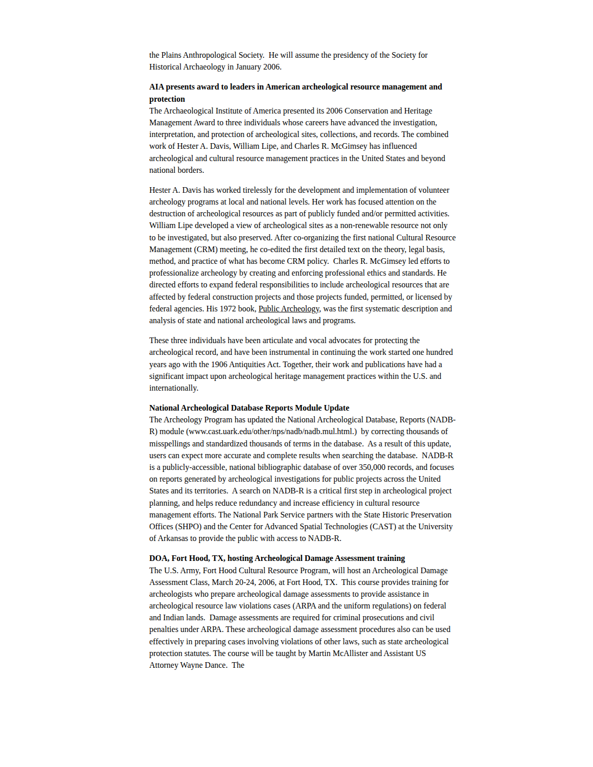the Plains Anthropological Society. He will assume the presidency of the Society for Historical Archaeology in January 2006.
AIA presents award to leaders in American archeological resource management and protection
The Archaeological Institute of America presented its 2006 Conservation and Heritage Management Award to three individuals whose careers have advanced the investigation, interpretation, and protection of archeological sites, collections, and records. The combined work of Hester A. Davis, William Lipe, and Charles R. McGimsey has influenced archeological and cultural resource management practices in the United States and beyond national borders.
Hester A. Davis has worked tirelessly for the development and implementation of volunteer archeology programs at local and national levels. Her work has focused attention on the destruction of archeological resources as part of publicly funded and/or permitted activities. William Lipe developed a view of archeological sites as a non-renewable resource not only to be investigated, but also preserved. After co-organizing the first national Cultural Resource Management (CRM) meeting, he co-edited the first detailed text on the theory, legal basis, method, and practice of what has become CRM policy. Charles R. McGimsey led efforts to professionalize archeology by creating and enforcing professional ethics and standards. He directed efforts to expand federal responsibilities to include archeological resources that are affected by federal construction projects and those projects funded, permitted, or licensed by federal agencies. His 1972 book, Public Archeology, was the first systematic description and analysis of state and national archeological laws and programs.
These three individuals have been articulate and vocal advocates for protecting the archeological record, and have been instrumental in continuing the work started one hundred years ago with the 1906 Antiquities Act. Together, their work and publications have had a significant impact upon archeological heritage management practices within the U.S. and internationally.
National Archeological Database Reports Module Update
The Archeology Program has updated the National Archeological Database, Reports (NADB-R) module (www.cast.uark.edu/other/nps/nadb/nadb.mul.html.) by correcting thousands of misspellings and standardized thousands of terms in the database. As a result of this update, users can expect more accurate and complete results when searching the database. NADB-R is a publicly-accessible, national bibliographic database of over 350,000 records, and focuses on reports generated by archeological investigations for public projects across the United States and its territories. A search on NADB-R is a critical first step in archeological project planning, and helps reduce redundancy and increase efficiency in cultural resource management efforts. The National Park Service partners with the State Historic Preservation Offices (SHPO) and the Center for Advanced Spatial Technologies (CAST) at the University of Arkansas to provide the public with access to NADB-R.
DOA, Fort Hood, TX, hosting Archeological Damage Assessment training
The U.S. Army, Fort Hood Cultural Resource Program, will host an Archeological Damage Assessment Class, March 20-24, 2006, at Fort Hood, TX. This course provides training for archeologists who prepare archeological damage assessments to provide assistance in archeological resource law violations cases (ARPA and the uniform regulations) on federal and Indian lands. Damage assessments are required for criminal prosecutions and civil penalties under ARPA. These archeological damage assessment procedures also can be used effectively in preparing cases involving violations of other laws, such as state archeological protection statutes. The course will be taught by Martin McAllister and Assistant US Attorney Wayne Dance. The